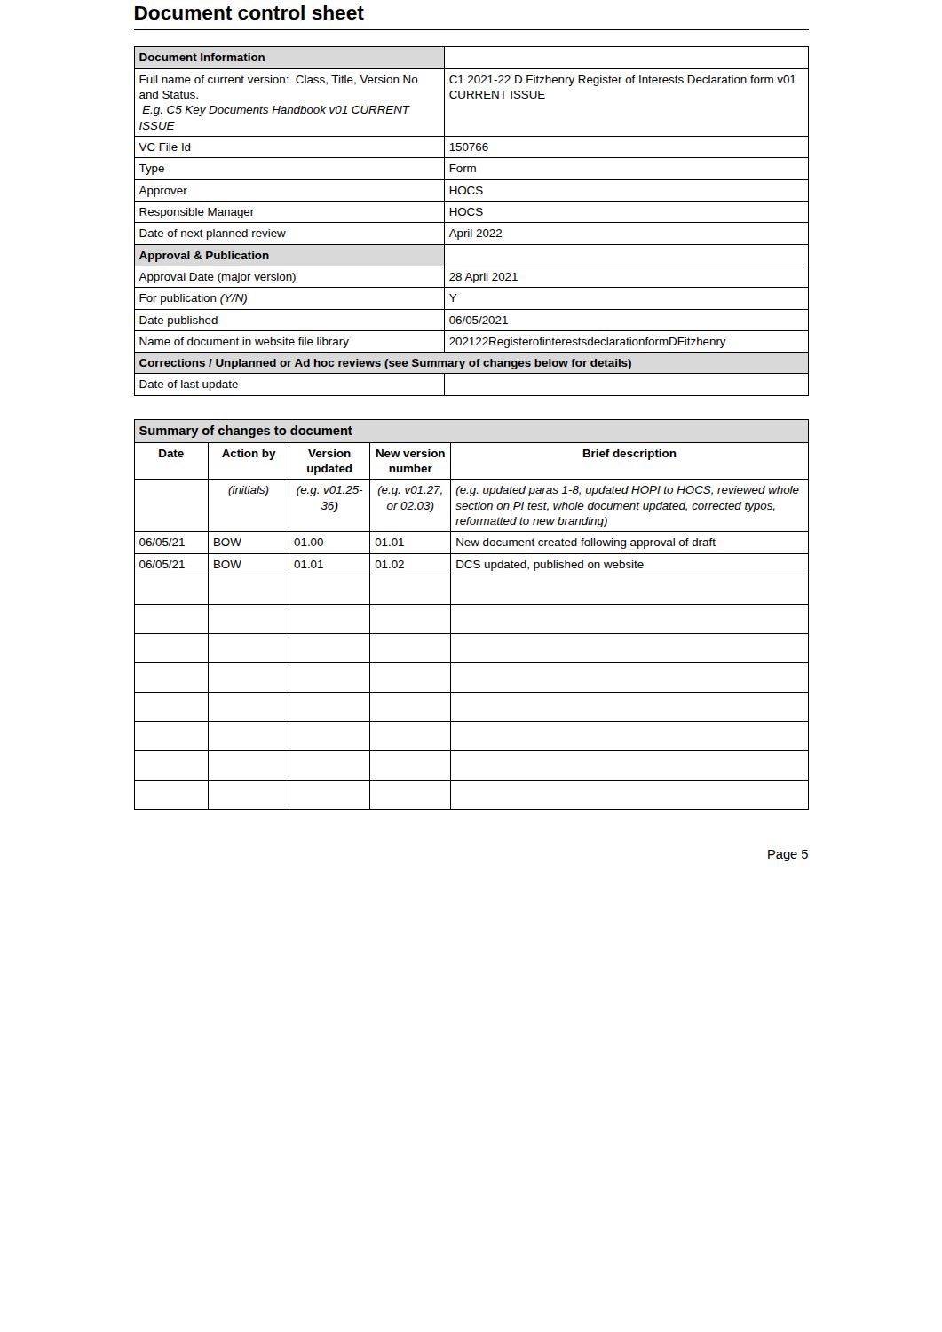Document control sheet
| Document Information | |
| Full name of current version: Class, Title, Version No and Status. E.g. C5 Key Documents Handbook v01 CURRENT ISSUE | C1 2021-22 D Fitzhenry Register of Interests Declaration form v01 CURRENT ISSUE |
| VC File Id | 150766 |
| Type | Form |
| Approver | HOCS |
| Responsible Manager | HOCS |
| Date of next planned review | April 2022 |
| Approval & Publication | |
| Approval Date (major version) | 28 April 2021 |
| For publication (Y/N) | Y |
| Date published | 06/05/2021 |
| Name of document in website file library | 202122RegisterofinterestsdeclarationformDFitzhenry |
| Corrections / Unplanned or Ad hoc reviews (see Summary of changes below for details) |
| Date of last update | |
| Summary of changes to document |
| Date | Action by | Version updated | New version number | Brief description |
| | (initials) | (e.g. v01.25-36 ) | (e.g. v01.27, or 02.03) | ( e.g. updated paras 1-8, updated HOPI to HOCS, reviewed whole section on PI test, whole document updated, corrected typos, reformatted to new branding ) |
| 06/05/21 | BOW | 01.00 | 01.01 | New document created following approval of draft |
| 06/05/21 | BOW | 01.01 | 01.02 | DCS updated, published on website |
Page 5